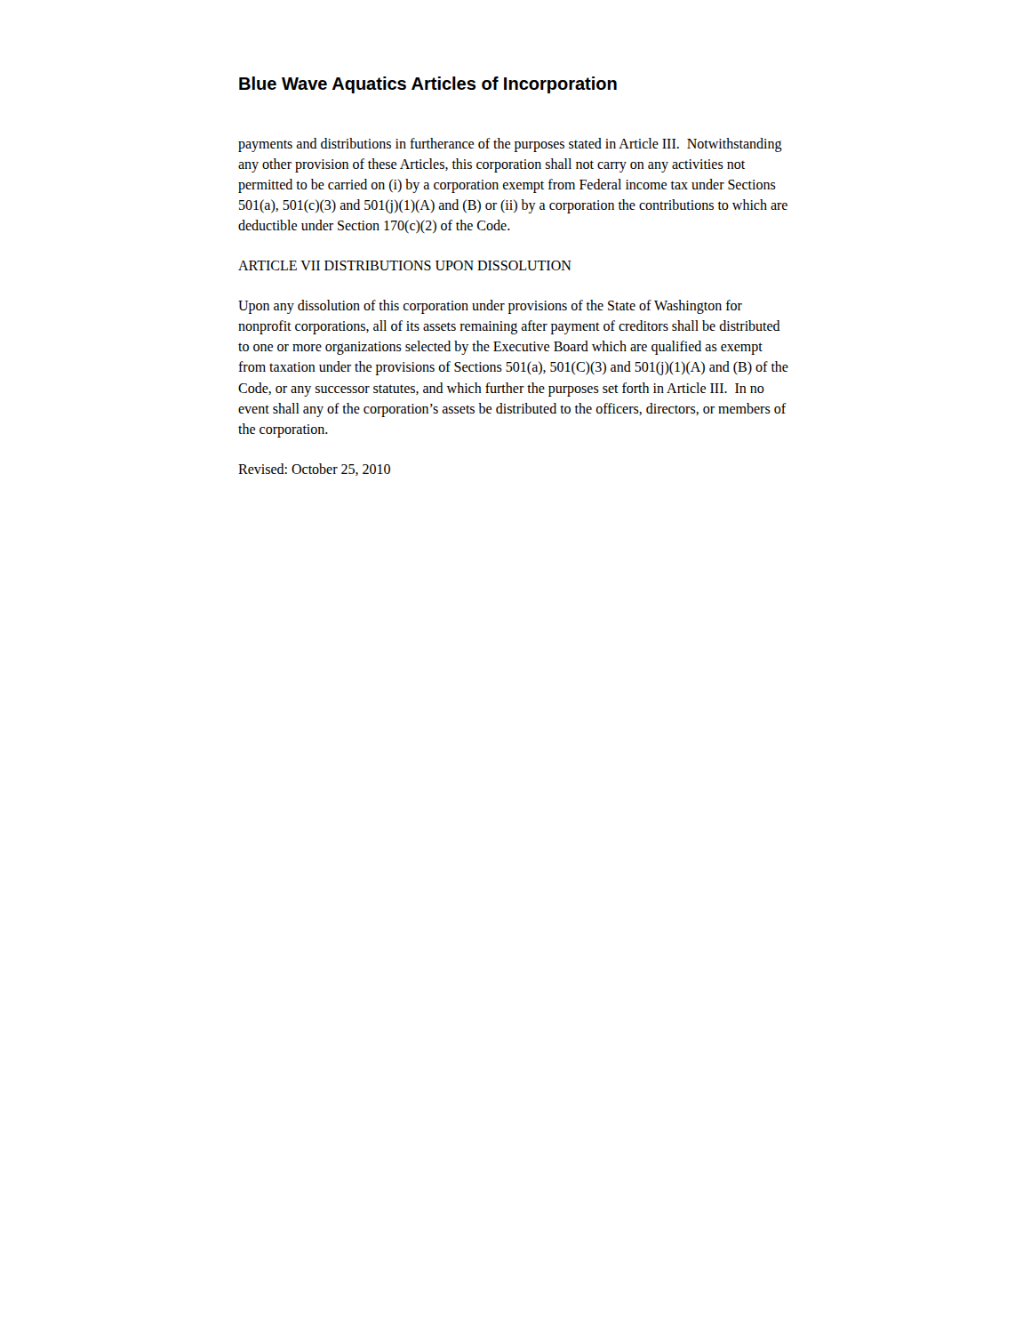Blue Wave Aquatics Articles of Incorporation
payments and distributions in furtherance of the purposes stated in Article III. Notwithstanding any other provision of these Articles, this corporation shall not carry on any activities not permitted to be carried on (i) by a corporation exempt from Federal income tax under Sections 501(a), 501(c)(3) and 501(j)(1)(A) and (B) or (ii) by a corporation the contributions to which are deductible under Section 170(c)(2) of the Code.
ARTICLE VII DISTRIBUTIONS UPON DISSOLUTION
Upon any dissolution of this corporation under provisions of the State of Washington for nonprofit corporations, all of its assets remaining after payment of creditors shall be distributed to one or more organizations selected by the Executive Board which are qualified as exempt from taxation under the provisions of Sections 501(a), 501(C)(3) and 501(j)(1)(A) and (B) of the Code, or any successor statutes, and which further the purposes set forth in Article III. In no event shall any of the corporation’s assets be distributed to the officers, directors, or members of the corporation.
Revised: October 25, 2010